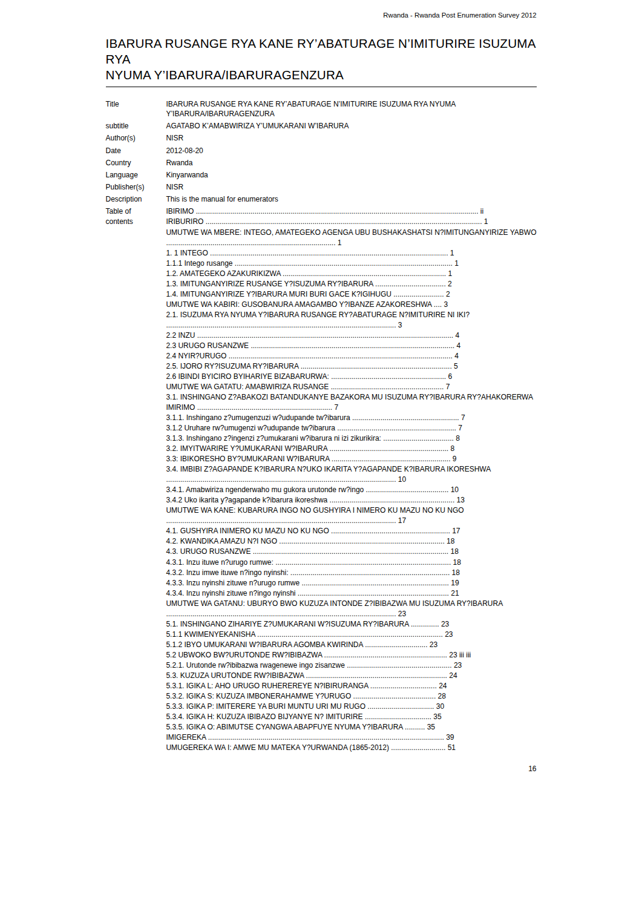Rwanda - Rwanda Post Enumeration Survey 2012
IBARURA RUSANGE RYA KANE RY’ABATURAGE N’IMITURIRE ISUZUMA RYA
NYUMA Y’IBARURA/IBARURAGENZURA
| Title | IBARURA RUSANGE RYA KANE RY’ABATURAGE N’IMITURIRE ISUZUMA RYA NYUMA Y’IBARURA/IBARURAGENZURA |
| subtitle | AGATABO K’AMABWIRIZA Y’UMUKARANI W’IBARURA |
| Author(s) | NISR |
| Date | 2012-08-20 |
| Country | Rwanda |
| Language | Kinyarwanda |
| Publisher(s) | NISR |
| Description | This is the manual for enumerators |
| Table of contents | IBIRIMO ............................................................................................................................................ ii IRIBURIRO ......................................................................................................................................... 1 UMUTWE WA MBERE: INTEGO, AMATEGEKO AGENGA UBU BUSHAKASHATSI N?IMITUNGANYIRIZE YABWO .................................................................................... 1 1. 1 INTEGO ...................................................................................................................... 1 1.1.1 Intego rusange ............................................................................................................ 1 1.2. AMATEGEKO AZAKURIKIZWA ................................................................................. 1 1.3. IMITUNGANYIRIZE RUSANGE Y?ISUZUMA RY?IBARURA ................................... 2 1.4. IMITUNGANYIRIZE Y?IBARURA MURI BURI GACE K?IGIHUGU ......................... 2 UMUTWE WA KABIRI: GUSOBANURA AMAGAMBO Y?IBANZE AZAKORESHWA .... 3 2.1. ISUZUMA RYA NYUMA Y?IBARURA RUSANGE RY?ABATURAGE N?IMITURIRE NI IKI? .................................................................................................................. 3 2.2 INZU ............................................................................................................................... 4 2.3 URUGO RUSANZWE ..................................................................................................... 4 2.4 NYIR?URUGO ............................................................................................................... 4 2.5. IJORO RY?ISUZUMA RY?IBARURA ........................................................................... 5 2.6 IBINDI BYICIRO BYIHARIYE BIZABARURWA: ......................................................... 6 UMUTWE WA GATATU: AMABWIRIZA RUSANGE ........................................................ 7 3.1. INSHINGANO Z?ABAKOZI BATANDUKANYE BAZAKORA MU ISUZUMA RY?IBARURA RY?AHAKORERWA IMIRIMO ................................................................... 7 3.1.1. Inshingano z?umugenzuzi w?udupande tw?ibarura ..................................................... 7 3.1.2 Uruhare rw?umugenzi w?udupande tw?ibarura ........................................................... 7 3.1.3. Inshingano z?ingenzi z?umukarani w?ibarura ni izi zikurikira: ................................... 8 3.2. IMYITWARIRE Y?UMUKARANI W?IBARURA ........................................................... 8 3.3: IBIKORESHO BY?UMUKARANI W?IBARURA ........................................................... 9 3.4. IMBIBI Z?AGAPANDE K?IBARURA N?UKO IKARITA Y?AGAPANDE K?IBARURA IKORESHWA .................................................................................................................. 10 3.4.1. Amabwiriza ngenderwaho mu gukora urutonde rw?ingo ......................................... 10 3.4.2 Uko ikarita y?agapande k?ibarura ikoreshwa .............................................................. 13 UMUTWE WA KANE: KUBARURA INGO NO GUSHYIRA I NIMERO KU MAZU NO KU NGO .................................................................................................................. 17 4.1. GUSHYIRA INIMERO KU MAZU NO KU NGO ........................................................... 17 4.2. KWANDIKA AMAZU N?I NGO .................................................................................. 18 4.3. URUGO RUSANZWE ................................................................................................. 18 4.3.1. Inzu ituwe n?urugo rumwe: ....................................................................................... 18 4.3.2. Inzu imwe ituwe n?ingo nyinshi: ............................................................................... 18 4.3.3. Inzu nyinshi zituwe n?urugo rumwe ......................................................................... 19 4.3.4. Inzu nyinshi zituwe n?ingo nyinshi ........................................................................... 21 UMUTWE WA GATANU: UBURYO BWO KUZUZA INTONDE Z?IBIBAZWA MU ISUZUMA RY?IBARURA .................................................................................................................. 23 5.1. INSHINGANO ZIHARIYE Z?UMUKARANI W?ISUZUMA RY?IBARURA .............. 23 5.1.1 KWIMENYEKANISHA ............................................................................................ 23 5.1.2 IBYO UMUKARANI W?IBARURA AGOMBA KWIRINDA ............................... 23 5.2 UBWOKO BW?URUTONDE RW?IBIBAZWA ............................................................. 23 iii iii 5.2.1. Urutonde rw?ibibazwa rwagenewe ingo zisanzwe .................................................... 23 5.3. KUZUZA URUTONDE RW?IBIBAZWA ...................................................................... 24 5.3.1. IGIKA L: AHO URUGO RUHEREREYE N?IBIRURANGA ................................. 24 5.3.2. IGIKA S: KUZUZA IMBONERAHAMWE Y?URUGO ......................................... 28 5.3.3. IGIKA P: IMITERERE YA BURI MUNTU URI MU RUGO ................................. 30 5.3.4. IGIKA H: KUZUZA IBIBAZO BIJYANYE N? IMITURIRE ................................. 35 5.3.5. IGIKA O: ABIMUTSE CYANGWA ABAPFUYE NYUMA Y?IBARURA .......... 35 IMIGEREKA ..................................................................................................................... 39 UMUGEREKA WA I: AMWE MU MATEKA Y?URWANDA (1865-2012) ........................... 51 |
16